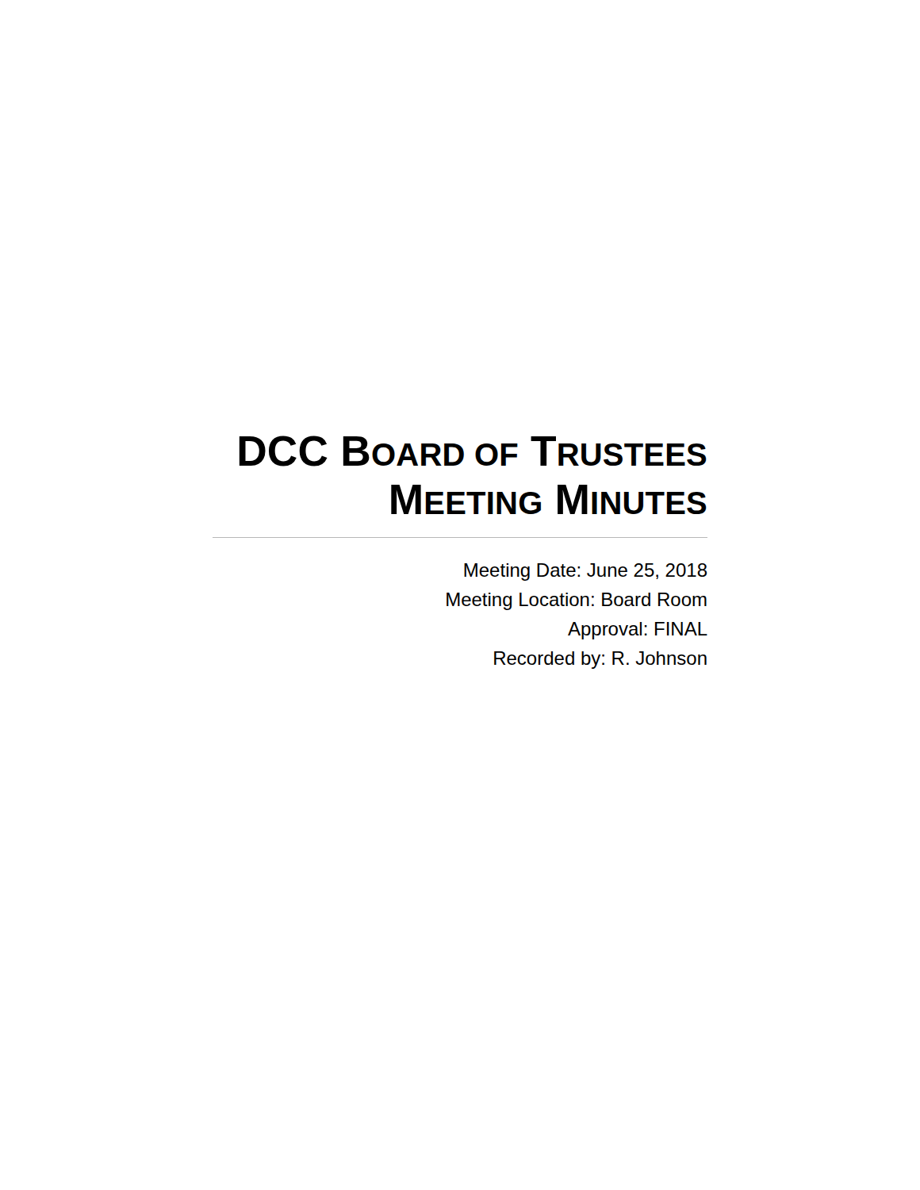DCC BOARD OF TRUSTEES
MEETING MINUTES
Meeting Date: June 25, 2018
Meeting Location: Board Room
Approval: FINAL
Recorded by: R. Johnson